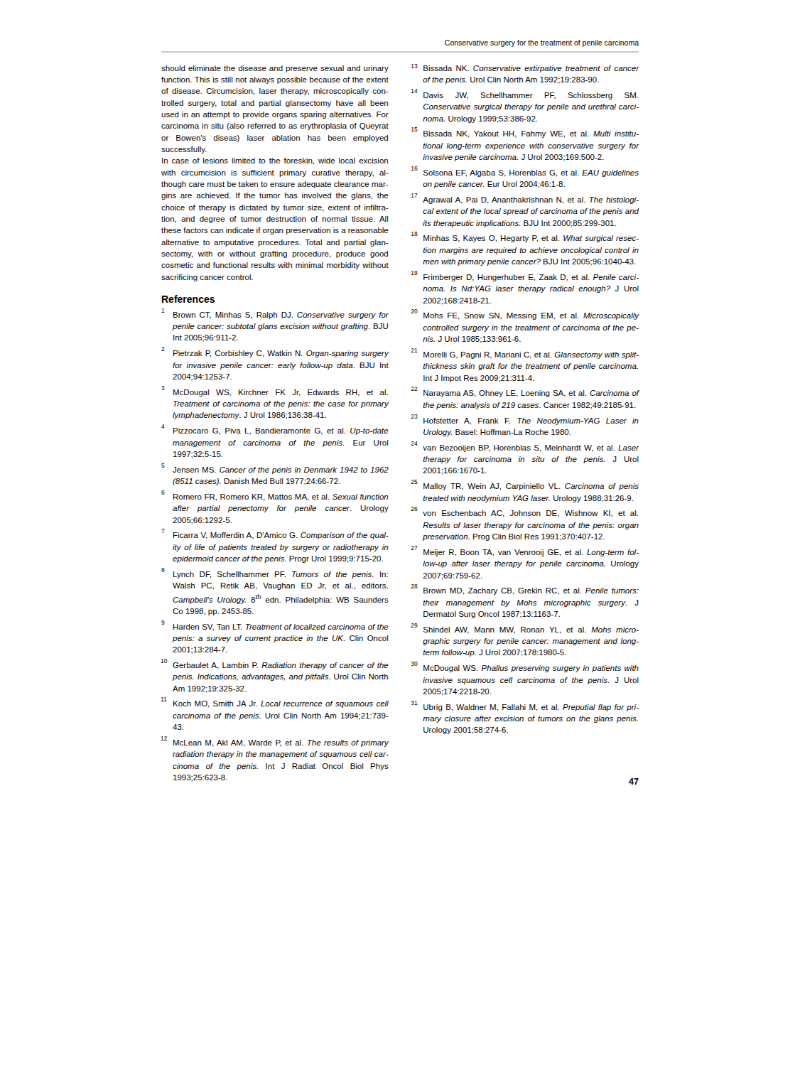Conservative surgery for the treatment of penile carcinoma
should eliminate the disease and preserve sexual and urinary function. This is still not always possible because of the extent of disease. Circumcision, laser therapy, microscopically controlled surgery, total and partial glansectomy have all been used in an attempt to provide organs sparing alternatives. For carcinoma in situ (also referred to as erythroplasia of Queyrat or Bowen's diseas) laser ablation has been employed successfully.
In case of lesions limited to the foreskin, wide local excision with circumcision is sufficient primary curative therapy, although care must be taken to ensure adequate clearance margins are achieved. If the tumor has involved the glans, the choice of therapy is dictated by tumor size, extent of infiltration, and degree of tumor destruction of normal tissue. All these factors can indicate if organ preservation is a reasonable alternative to amputative procedures. Total and partial glansectomy, with or without grafting procedure, produce good cosmetic and functional results with minimal morbidity without sacrificing cancer control.
References
Brown CT, Minhas S, Ralph DJ. Conservative surgery for penile cancer: subtotal glans excision without grafting. BJU Int 2005;96:911-2.
Pietrzak P, Corbishley C, Watkin N. Organ-sparing surgery for invasive penile cancer: early follow-up data. BJU Int 2004;94:1253-7.
McDougal WS, Kirchner FK Jr, Edwards RH, et al. Treatment of carcinoma of the penis: the case for primary lymphadenectomy. J Urol 1986;136:38-41.
Pizzocaro G, Piva L, Bandieramonte G, et al. Up-to-date management of carcinoma of the penis. Eur Urol 1997;32:5-15.
Jensen MS. Cancer of the penis in Denmark 1942 to 1962 (8511 cases). Danish Med Bull 1977;24:66-72.
Romero FR, Romero KR, Mattos MA, et al. Sexual function after partial penectomy for penile cancer. Urology 2005;66:1292-5.
Ficarra V, Mofferdin A, D'Amico G. Comparison of the quality of life of patients treated by surgery or radiotherapy in epidermoid cancer of the penis. Progr Urol 1999;9:715-20.
Lynch DF, Schellhammer PF. Tumors of the penis. In: Walsh PC, Retik AB, Vaughan ED Jr, et al., editors. Campbell's Urology. 8th edn. Philadelphia: WB Saunders Co 1998, pp. 2453-85.
Harden SV, Tan LT. Treatment of localized carcinoma of the penis: a survey of current practice in the UK. Clin Oncol 2001;13:284-7.
Gerbaulet A, Lambin P. Radiation therapy of cancer of the penis. Indications, advantages, and pitfalls. Urol Clin North Am 1992;19:325-32.
Koch MO, Smith JA Jr. Local recurrence of squamous cell carcinoma of the penis. Urol Clin North Am 1994;21:739-43.
McLean M, Akl AM, Warde P, et al. The results of primary radiation therapy in the management of squamous cell carcinoma of the penis. Int J Radiat Oncol Biol Phys 1993;25:623-8.
Bissada NK. Conservative extirpative treatment of cancer of the penis. Urol Clin North Am 1992;19:283-90.
Davis JW, Schellhammer PF, Schlossberg SM. Conservative surgical therapy for penile and urethral carcinoma. Urology 1999;53:386-92.
Bissada NK, Yakout HH, Fahmy WE, et al. Multi institutional long-term experience with conservative surgery for invasive penile carcinoma. J Urol 2003;169:500-2.
Solsona EF, Algaba S, Horenblas G, et al. EAU guidelines on penile cancer. Eur Urol 2004;46:1-8.
Agrawal A, Pai D, Ananthakrishnan N, et al. The histological extent of the local spread of carcinoma of the penis and its therapeutic implications. BJU Int 2000;85:299-301.
Minhas S, Kayes O, Hegarty P, et al. What surgical resection margins are required to achieve oncological control in men with primary penile cancer? BJU Int 2005;96:1040-43.
Frimberger D, Hungerhuber E, Zaak D, et al. Penile carcinoma. Is Nd:YAG laser therapy radical enough? J Urol 2002;168:2418-21.
Mohs FE, Snow SN, Messing EM, et al. Microscopically controlled surgery in the treatment of carcinoma of the penis. J Urol 1985;133:961-6.
Morelli G, Pagni R, Mariani C, et al. Glansectomy with split-thickness skin graft for the treatment of penile carcinoma. Int J Impot Res 2009;21:311-4.
Narayama AS, Ohney LE, Loening SA, et al. Carcinoma of the penis: analysis of 219 cases. Cancer 1982;49:2185-91.
Hofstetter A, Frank F. The Neodymium-YAG Laser in Urology. Basel: Hoffman-La Roche 1980.
van Bezooijen BP, Horenblas S, Meinhardt W, et al. Laser therapy for carcinoma in situ of the penis. J Urol 2001;166:1670-1.
Malloy TR, Wein AJ, Carpiniello VL. Carcinoma of penis treated with neodymium YAG laser. Urology 1988;31:26-9.
von Eschenbach AC, Johnson DE, Wishnow KI, et al. Results of laser therapy for carcinoma of the penis: organ preservation. Prog Clin Biol Res 1991;370:407-12.
Meijer R, Boon TA, van Venrooij GE, et al. Long-term follow-up after laser therapy for penile carcinoma. Urology 2007;69:759-62.
Brown MD, Zachary CB, Grekin RC, et al. Penile tumors: their management by Mohs micrographic surgery. J Dermatol Surg Oncol 1987;13:1163-7.
Shindel AW, Mann MW, Ronan YL, et al. Mohs micrographic surgery for penile cancer: management and long-term follow-up. J Urol 2007;178:1980-5.
McDougal WS. Phallus preserving surgery in patients with invasive squamous cell carcinoma of the penis. J Urol 2005;174:2218-20.
Ubrig B, Waldner M, Fallahi M, et al. Preputial flap for primary closure after excision of tumors on the glans penis. Urology 2001;58:274-6.
47